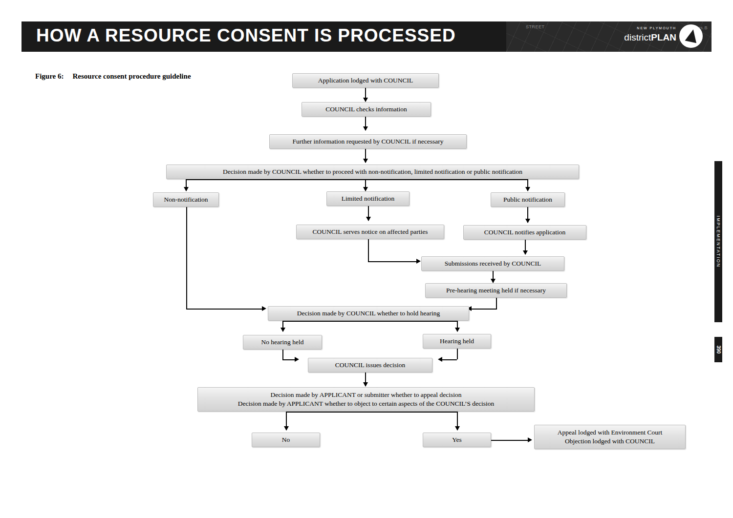STREET Res.B
HOW A RESOURCE CONSENT IS PROCESSED
NEW PLYMOUTH
districtPLAN
Figure 6: Resource consent procedure guideline
IMPLEMENTATION
390
Application lodged with COUNCIL
COUNCIL checks information
Further information requested by COUNCIL if necessary
Decision made by COUNCIL whether to proceed with non-notification, limited notification or public notification
Non-notification
Limited notification
Public notification
COUNCIL serves notice on affected parties
COUNCIL notifies application
Submissions received by COUNCIL
Pre-hearing meeting held if necessary
Decision made by COUNCIL whether to hold hearing
No hearing held
Hearing held
COUNCIL issues decision
Decision made by APPLICANT or submitter whether to appeal decision
Decision made by APPLICANT whether to object to certain aspects of the COUNCIL’S decision
No
Yes
Appeal lodged with Environment Court
Objection lodged with COUNCIL